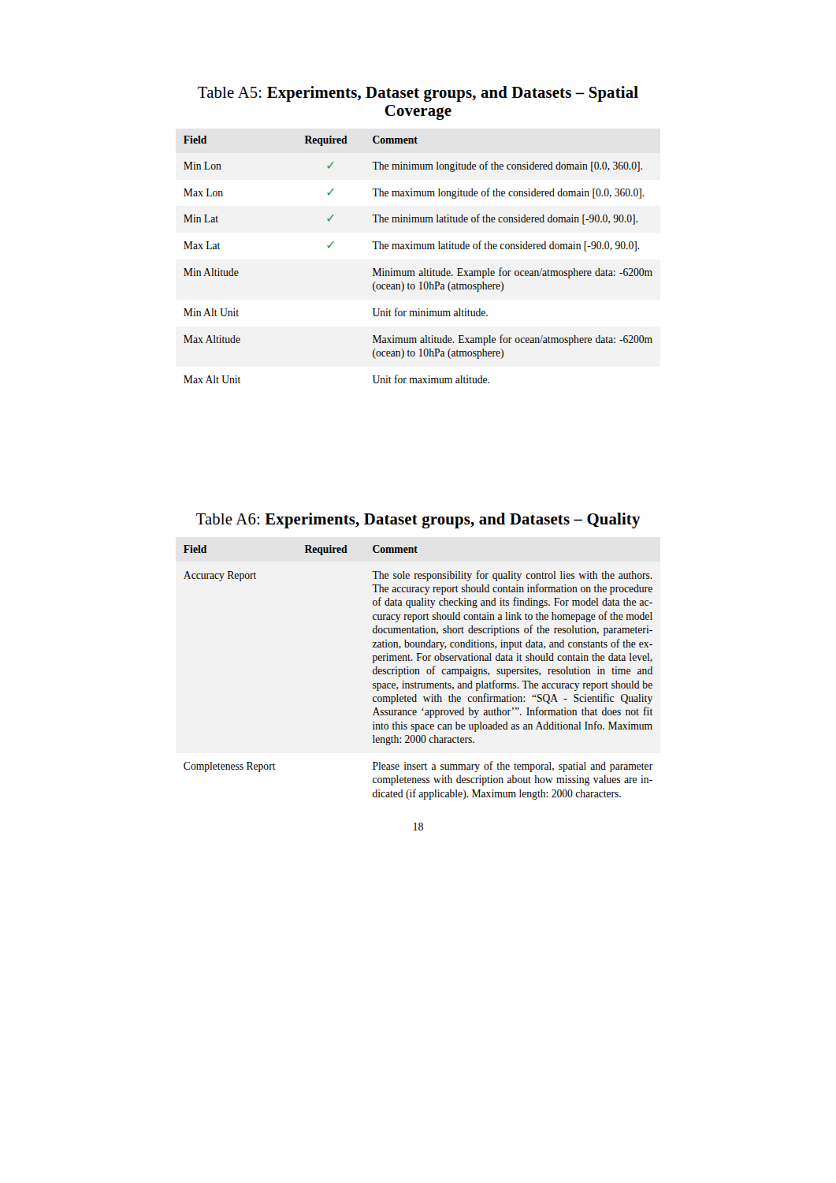Table A5: Experiments, Dataset groups, and Datasets – Spatial Coverage
| Field | Required | Comment |
| --- | --- | --- |
| Min Lon | ✓ | The minimum longitude of the considered domain [0.0, 360.0]. |
| Max Lon | ✓ | The maximum longitude of the considered domain [0.0, 360.0]. |
| Min Lat | ✓ | The minimum latitude of the considered domain [-90.0, 90.0]. |
| Max Lat | ✓ | The maximum latitude of the considered domain [-90.0, 90.0]. |
| Min Altitude | | Minimum altitude. Example for ocean/atmosphere data: -6200m (ocean) to 10hPa (atmosphere) |
| Min Alt Unit | | Unit for minimum altitude. |
| Max Altitude | | Maximum altitude. Example for ocean/atmosphere data: -6200m (ocean) to 10hPa (atmosphere) |
| Max Alt Unit | | Unit for maximum altitude. |
Table A6: Experiments, Dataset groups, and Datasets – Quality
| Field | Required | Comment |
| --- | --- | --- |
| Accuracy Report | | The sole responsibility for quality control lies with the authors. The accuracy report should contain information on the procedure of data quality checking and its findings. For model data the accuracy report should contain a link to the homepage of the model documentation, short descriptions of the resolution, parameterization, boundary, conditions, input data, and constants of the experiment. For observational data it should contain the data level, description of campaigns, supersites, resolution in time and space, instruments, and platforms. The accuracy report should be completed with the confirmation: “SQA - Scientific Quality Assurance ‘approved by author’”. Information that does not fit into this space can be uploaded as an Additional Info. Maximum length: 2000 characters. |
| Completeness Report | | Please insert a summary of the temporal, spatial and parameter completeness with description about how missing values are indicated (if applicable). Maximum length: 2000 characters. |
18